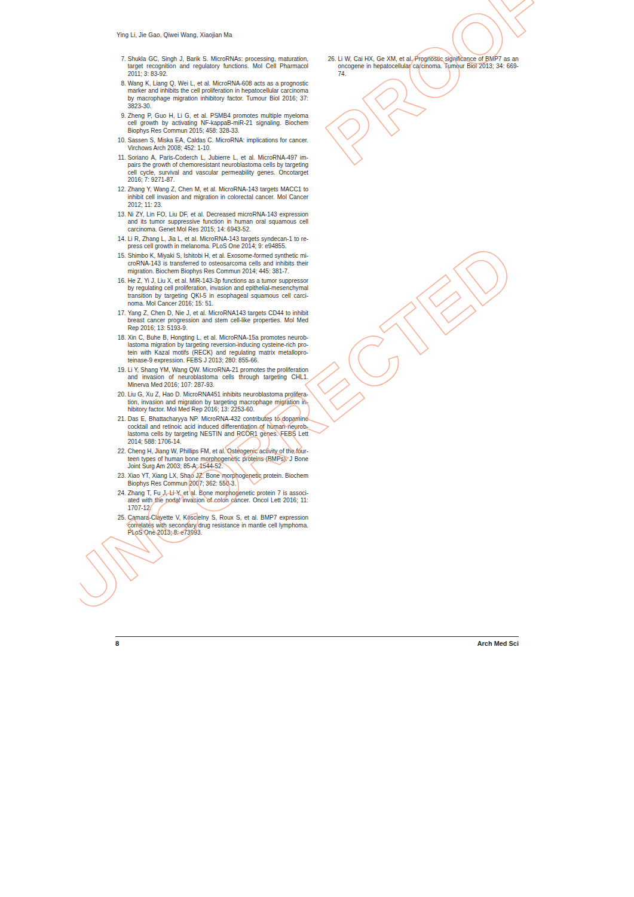Ying Li, Jie Gao, Qiwei Wang, Xiaojian Ma
Shukla GC, Singh J, Barik S. MicroRNAs: processing, maturation, target recognition and regulatory functions. Mol Cell Pharmacol 2011; 3: 83-92.
Wang K, Liang Q, Wei L, et al. MicroRNA-608 acts as a prognostic marker and inhibits the cell proliferation in hepatocellular carcinoma by macrophage migration inhibitory factor. Tumour Biol 2016; 37: 3823-30.
Zheng P, Guo H, Li G, et al. PSMB4 promotes multiple myeloma cell growth by activating NF-kappaB-miR-21 signaling. Biochem Biophys Res Commun 2015; 458: 328-33.
Sassen S, Miska EA, Caldas C. MicroRNA: implications for cancer. Virchows Arch 2008; 452: 1-10.
Soriano A, Paris-Coderch L, Jubierre L, et al. MicroRNA-497 impairs the growth of chemoresistant neuroblastoma cells by targeting cell cycle, survival and vascular permeability genes. Oncotarget 2016; 7: 9271-87.
Zhang Y, Wang Z, Chen M, et al. MicroRNA-143 targets MACC1 to inhibit cell invasion and migration in colorectal cancer. Mol Cancer 2012; 11: 23.
Ni ZY, Lin FO, Liu DF, et al. Decreased microRNA-143 expression and its tumor suppressive function in human oral squamous cell carcinoma. Genet Mol Res 2015; 14: 6943-52.
Li R, Zhang L, Jia L, et al. MicroRNA-143 targets syndecan-1 to repress cell growth in melanoma. PLoS One 2014; 9: e94855.
Shimbo K, Miyaki S, Ishitobi H, et al. Exosome-formed synthetic microRNA-143 is transferred to osteosarcoma cells and inhibits their migration. Biochem Biophys Res Commun 2014; 445: 381-7.
He Z, Yi J, Liu X, et al. MiR-143-3p functions as a tumor suppressor by regulating cell proliferation, invasion and epithelial-mesenchymal transition by targeting QKI-5 in esophageal squamous cell carcinoma. Mol Cancer 2016; 15: 51.
Yang Z, Chen D, Nie J, et al. MicroRNA143 targets CD44 to inhibit breast cancer progression and stem cell-like properties. Mol Med Rep 2016; 13: 5193-9.
Xin C, Buhe B, Hongting L, et al. MicroRNA-15a promotes neuroblastoma migration by targeting reversion-inducing cysteine-rich protein with Kazal motifs (RECK) and regulating matrix metalloproteinase-9 expression. FEBS J 2013; 280: 855-66.
Li Y, Shang YM, Wang QW. MicroRNA-21 promotes the proliferation and invasion of neuroblastoma cells through targeting CHL1. Minerva Med 2016; 107: 287-93.
Liu G, Xu Z, Hao D. MicroRNA451 inhibits neuroblastoma proliferation, invasion and migration by targeting macrophage migration inhibitory factor. Mol Med Rep 2016; 13: 2253-60.
Das E, Bhattacharyya NP. MicroRNA-432 contributes to dopamine cocktail and retinoic acid induced differentiation of human neuroblastoma cells by targeting NESTIN and RCOR1 genes. FEBS Lett 2014; 588: 1706-14.
Cheng H, Jiang W, Phillips FM, et al. Osteogenic activity of the fourteen types of human bone morphogenetic proteins (BMPs). J Bone Joint Surg Am 2003; 85-A: 1544-52.
Xiao YT, Xiang LX, Shao JZ. Bone morphogenetic protein. Biochem Biophys Res Commun 2007; 362: 550-3.
Zhang T, Fu J, Li Y, et al. Bone morphogenetic protein 7 is associated with the nodal invasion of colon cancer. Oncol Lett 2016; 11: 1707-12.
Camara-Clayette V, Koscielny S, Roux S, et al. BMP7 expression correlates with secondary drug resistance in mantle cell lymphoma. PLoS One 2013; 8: e73993.
Li W, Cai HX, Ge XM, et al. Prognostic significance of BMP7 as an oncogene in hepatocellular carcinoma. Tumour Biol 2013; 34: 669-74.
PROOF
UNCORRECTED
8
Arch Med Sci